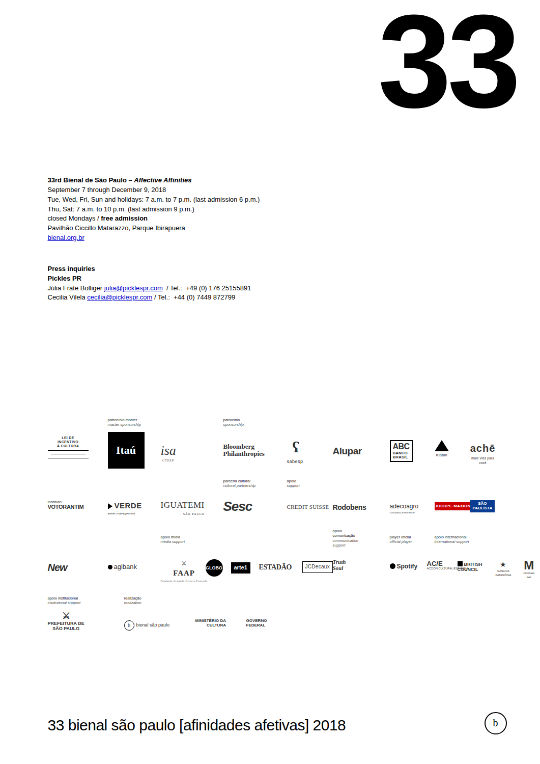33
33rd Bienal de São Paulo – Affective Affinities
September 7 through December 9, 2018
Tue, Wed, Fri, Sun and holidays: 7 a.m. to 7 p.m. (last admission 6 p.m.)
Thu, Sat: 7 a.m. to 10 p.m. (last admission 9 p.m.)
closed Mondays / free admission
Pavilhão Ciccillo Matarazzo, Parque Ibirapuera
bienal.org.br
Press inquiries
Pickles PR
Júlia Frate Bolliger julia@picklespr.com / Tel.: +49 (0) 176 25155891
Cecilia Vilela cecilia@picklespr.com / Tel.: +44 (0) 7449 872799
patrocínio mastermaster sponsorship
patrocíniosponsorship
LEI DE
INCENTIVO
À CULTURA
Itaú
isaCTEEP
Bloomberg
Philanthropies
ʕ
sabesp
Alupar
ABCBANCO
BRASIL
Klabin
achē
mais vida para você
parceria culturalcultural partnership
apoiosupport
instituto VOTORANTIM
VERDEasset management
IGUATEMISÃO PAULO
Sesc
CREDIT SUISSE
Rodobens
adecoagrocompany assurance
IOCHPE·MAXION
SÃO
PAULISTA
apoio mídiamedia support
apoio
comunicaçãocommunication
support
player oficialofficial player
apoio internacionalinternational support
New
agibank
⚔
FAAP
Fundação Armando Álvares Penteado
GLOBO
arte1
ESTADÃO
JCDecaux
Truth
Soul
Spotify
AC/EACCIÓN CULTURAL ESPAÑOLA
BRITISH
COUNCIL
★
CASA DA PATAGÔNIA
M
montreal fest
apoio institucionalinstitutional support
realizaçãorealization
⚔PREFEITURA DE
SÃO PAULO
bbienal são paulo
MINISTÉRIO DA
CULTURA
GOVERNO
FEDERAL
b 33 bienal são paulo [afinidades afetivas] 2018